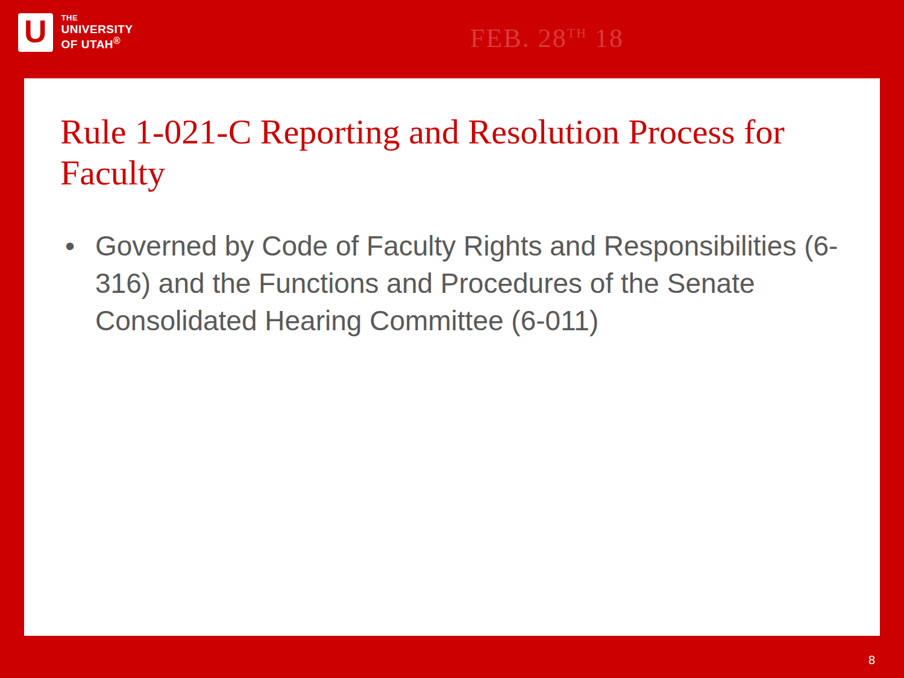FEB. 28TH 18
U
THE UNIVERSITY
OF UTAH®
Rule 1-021-C Reporting and Resolution Process for Faculty
Governed by Code of Faculty Rights and Responsibilities (6-316) and the Functions and Procedures of the Senate Consolidated Hearing Committee (6-011)
8